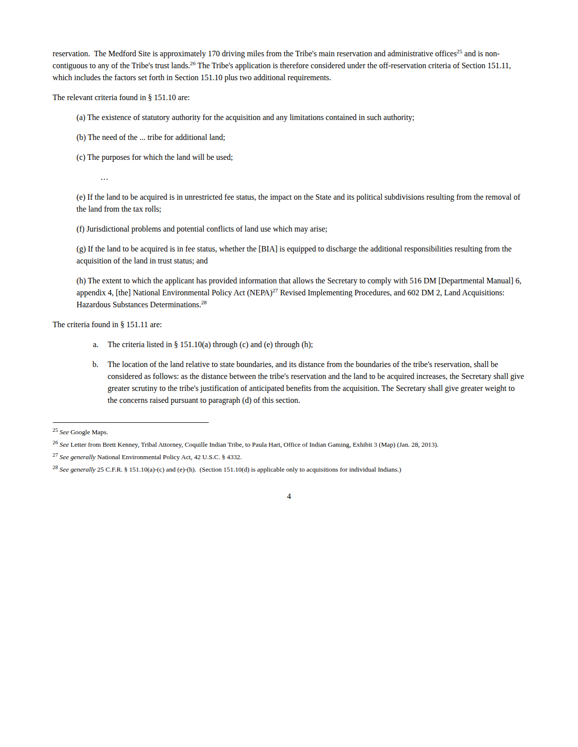reservation. The Medford Site is approximately 170 driving miles from the Tribe's main reservation and administrative offices25 and is non-contiguous to any of the Tribe's trust lands.26 The Tribe's application is therefore considered under the off-reservation criteria of Section 151.11, which includes the factors set forth in Section 151.10 plus two additional requirements.
The relevant criteria found in § 151.10 are:
(a) The existence of statutory authority for the acquisition and any limitations contained in such authority;
(b) The need of the ... tribe for additional land;
(c) The purposes for which the land will be used;
…
(e) If the land to be acquired is in unrestricted fee status, the impact on the State and its political subdivisions resulting from the removal of the land from the tax rolls;
(f) Jurisdictional problems and potential conflicts of land use which may arise;
(g) If the land to be acquired is in fee status, whether the [BIA] is equipped to discharge the additional responsibilities resulting from the acquisition of the land in trust status; and
(h) The extent to which the applicant has provided information that allows the Secretary to comply with 516 DM [Departmental Manual] 6, appendix 4, [the] National Environmental Policy Act (NEPA)27 Revised Implementing Procedures, and 602 DM 2, Land Acquisitions: Hazardous Substances Determinations.28
The criteria found in § 151.11 are:
The criteria listed in § 151.10(a) through (c) and (e) through (h);
The location of the land relative to state boundaries, and its distance from the boundaries of the tribe's reservation, shall be considered as follows: as the distance between the tribe's reservation and the land to be acquired increases, the Secretary shall give greater scrutiny to the tribe's justification of anticipated benefits from the acquisition. The Secretary shall give greater weight to the concerns raised pursuant to paragraph (d) of this section.
25 See Google Maps.
26 See Letter from Brett Kenney, Tribal Attorney, Coquille Indian Tribe, to Paula Hart, Office of Indian Gaming, Exhibit 3 (Map) (Jan. 28, 2013).
27 See generally National Environmental Policy Act, 42 U.S.C. § 4332.
28 See generally 25 C.F.R. § 151.10(a)-(c) and (e)-(h). (Section 151.10(d) is applicable only to acquisitions for individual Indians.)
4